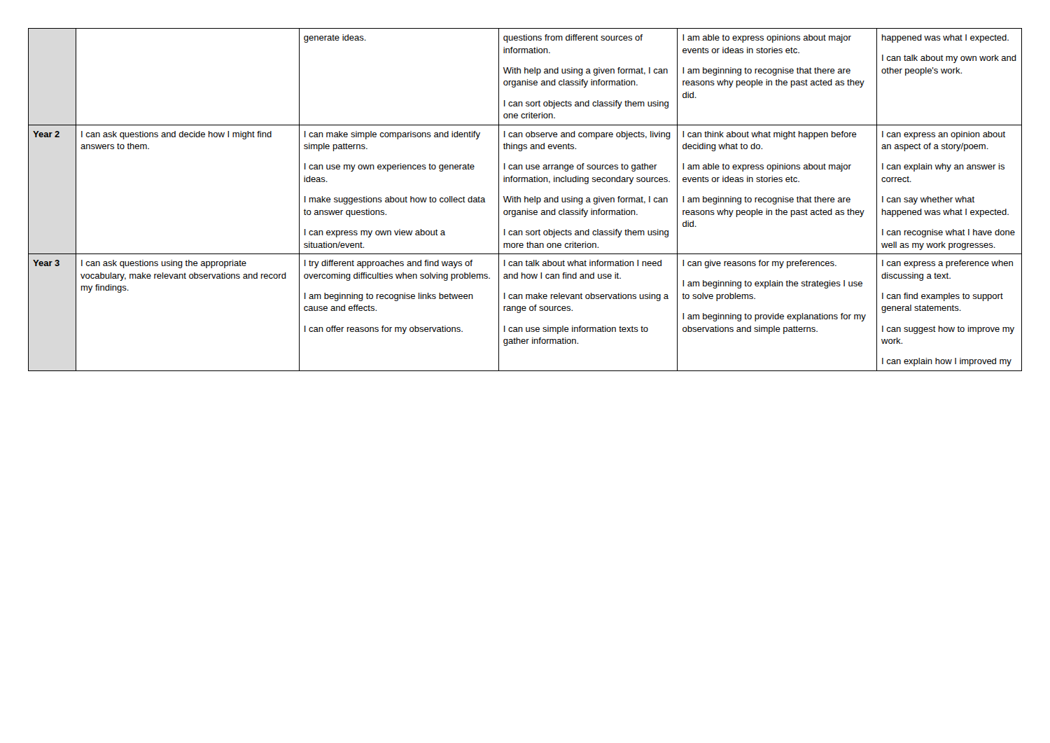| | | generate ideas. | questions from different sources of information. With help and using a given format, I can organise and classify information. I can sort objects and classify them using one criterion. | I am able to express opinions about major events or ideas in stories etc. I am beginning to recognise that there are reasons why people in the past acted as they did. | happened was what I expected. I can talk about my own work and other people's work. |
| Year 2 | I can ask questions and decide how I might find answers to them. | I can make simple comparisons and identify simple patterns. I can use my own experiences to generate ideas. I make suggestions about how to collect data to answer questions. I can express my own view about a situation/event. | I can observe and compare objects, living things and events. I can use arrange of sources to gather information, including secondary sources. With help and using a given format, I can organise and classify information. I can sort objects and classify them using more than one criterion. | I can think about what might happen before deciding what to do. I am able to express opinions about major events or ideas in stories etc. I am beginning to recognise that there are reasons why people in the past acted as they did. | I can express an opinion about an aspect of a story/poem. I can explain why an answer is correct. I can say whether what happened was what I expected. I can recognise what I have done well as my work progresses. |
| Year 3 | I can ask questions using the appropriate vocabulary, make relevant observations and record my findings. | I try different approaches and find ways of overcoming difficulties when solving problems. I am beginning to recognise links between cause and effects. I can offer reasons for my observations. | I can talk about what information I need and how I can find and use it. I can make relevant observations using a range of sources. I can use simple information texts to gather information. | I can give reasons for my preferences. I am beginning to explain the strategies I use to solve problems. I am beginning to provide explanations for my observations and simple patterns. | I can express a preference when discussing a text. I can find examples to support general statements. I can suggest how to improve my work. I can explain how I improved my |